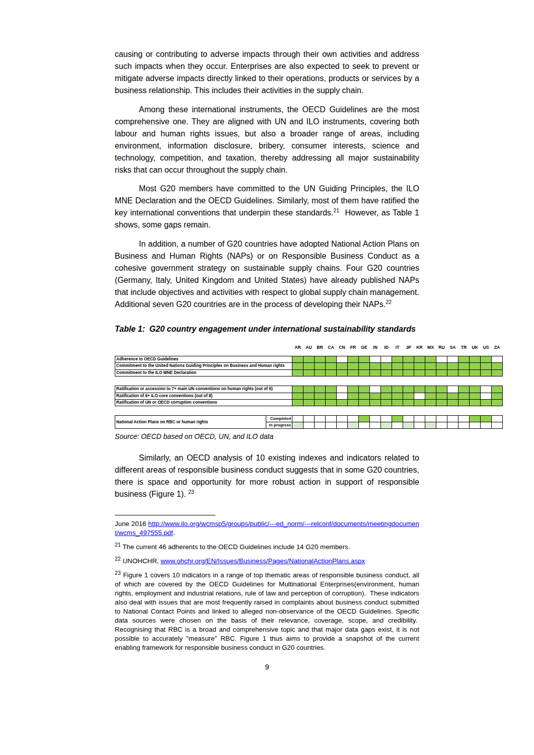causing or contributing to adverse impacts through their own activities and address such impacts when they occur. Enterprises are also expected to seek to prevent or mitigate adverse impacts directly linked to their operations, products or services by a business relationship. This includes their activities in the supply chain.
Among these international instruments, the OECD Guidelines are the most comprehensive one. They are aligned with UN and ILO instruments, covering both labour and human rights issues, but also a broader range of areas, including environment, information disclosure, bribery, consumer interests, science and technology, competition, and taxation, thereby addressing all major sustainability risks that can occur throughout the supply chain.
Most G20 members have committed to the UN Guiding Principles, the ILO MNE Declaration and the OECD Guidelines. Similarly, most of them have ratified the key international conventions that underpin these standards.21 However, as Table 1 shows, some gaps remain.
In addition, a number of G20 countries have adopted National Action Plans on Business and Human Rights (NAPs) or on Responsible Business Conduct as a cohesive government strategy on sustainable supply chains. Four G20 countries (Germany, Italy, United Kingdom and United States) have already published NAPs that include objectives and activities with respect to global supply chain management. Additional seven G20 countries are in the process of developing their NAPs.22
Table 1: G20 country engagement under international sustainability standards
| | | AR | AU | BR | CA | CN | FR | GE | IN | ID | IT | JP | KR | MX | RU | SA | TR | UK | US | ZA |
| --- | --- | --- | --- | --- | --- | --- | --- | --- | --- | --- | --- | --- | --- | --- | --- | --- | --- | --- | --- | --- |
| Adherence to OECD Guidelines | | | | | | | | | | | | | | | | | | | |
| Commitment to the United Nations Guiding Principles on Business and Human rights | | | | | | | | | | | | | | | | | | | |
| Commitment to the ILO MNE Declaration | | | | | | | | | | | | | | | | | | | |
| Ratification or accession to 7+ main UN conventions on human rights (out of 9) | | | | | | | | | | | | | | | | | | | |
| Ratification of 6+ ILO core conventions (out of 8) | | | | | | | | | | | | | | | | | | | |
| Ratification of UN or OECD corruption conventions | | | | | | | | | | | | | | | | | | | |
| National Action Plans on RBC or human rights | Completed | | | | | | | | | | | | | | | | | | | |
| In progress | | | | | | | | | | | | | | | | | | | |
Source: OECD based on OECD, UN, and ILO data
Similarly, an OECD analysis of 10 existing indexes and indicators related to different areas of responsible business conduct suggests that in some G20 countries, there is space and opportunity for more robust action in support of responsible business (Figure 1). 23
June 2016 http://www.ilo.org/wcmsp5/groups/public/---ed_norm/---relconf/documents/meetingdocument/wcms_497555.pdf.
21 The current 46 adherents to the OECD Guidelines include 14 G20 members.
22 UNOHCHR, www.ohchr.org/EN/Issues/Business/Pages/NationalActionPlans.aspx
23 Figure 1 covers 10 indicators in a range of top thematic areas of responsible business conduct, all of which are covered by the OECD Guidelines for Multinational Enterprises(environment, human rights, employment and industrial relations, rule of law and perception of corruption). These indicators also deal with issues that are most frequently raised in complaints about business conduct submitted to National Contact Points and linked to alleged non-observance of the OECD Guidelines. Specific data sources were chosen on the basis of their relevance, coverage, scope, and credibility. Recognising that RBC is a broad and comprehensive topic and that major data gaps exist, it is not possible to accurately "measure" RBC. Figure 1 thus aims to provide a snapshot of the current enabling framework for responsible business conduct in G20 countries.
9